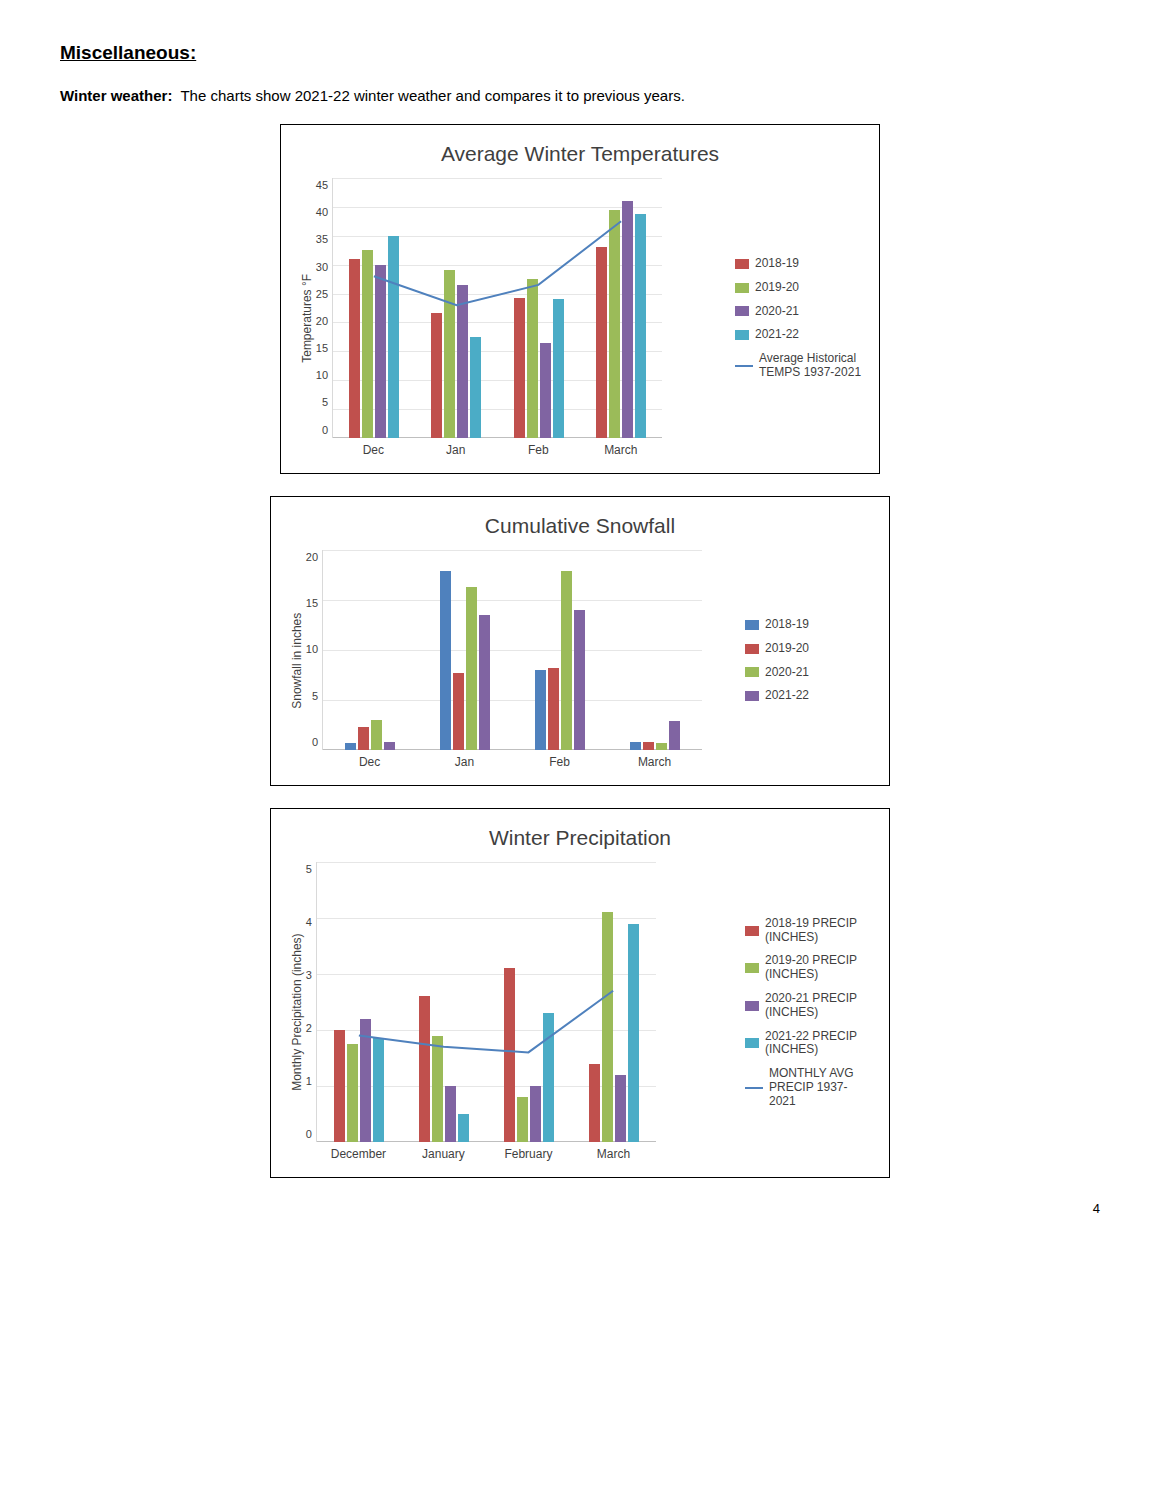Miscellaneous:
Winter weather: The charts show 2021-22 winter weather and compares it to previous years.
Average Winter Temperatures
Temperatures °F
454035302520151050
Dec Jan Feb March
2018-19
2019-20
2020-21
2021-22
Average Historical
TEMPS 1937-2021
Cumulative Snowfall
Snowfall in inches
20151050
Dec Jan Feb March
2018-19
2019-20
2020-21
2021-22
Winter Precipitation
Monthly Precipitation (inches)
543210
December January February March
2018-19 PRECIP
(INCHES)
2019-20 PRECIP
(INCHES)
2020-21 PRECIP
(INCHES)
2021-22 PRECIP
(INCHES)
MONTHLY AVG
PRECIP 1937-
2021
4